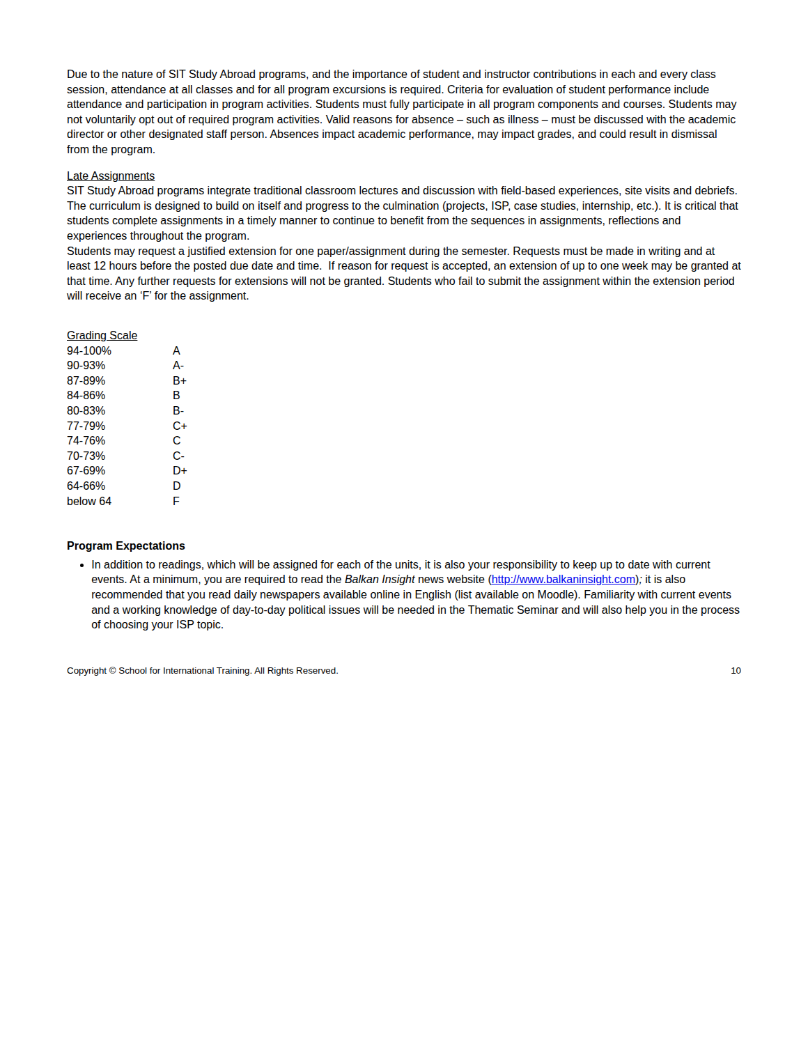Due to the nature of SIT Study Abroad programs, and the importance of student and instructor contributions in each and every class session, attendance at all classes and for all program excursions is required. Criteria for evaluation of student performance include attendance and participation in program activities. Students must fully participate in all program components and courses. Students may not voluntarily opt out of required program activities. Valid reasons for absence – such as illness – must be discussed with the academic director or other designated staff person. Absences impact academic performance, may impact grades, and could result in dismissal from the program.
Late Assignments
SIT Study Abroad programs integrate traditional classroom lectures and discussion with field-based experiences, site visits and debriefs. The curriculum is designed to build on itself and progress to the culmination (projects, ISP, case studies, internship, etc.). It is critical that students complete assignments in a timely manner to continue to benefit from the sequences in assignments, reflections and experiences throughout the program.
Students may request a justified extension for one paper/assignment during the semester. Requests must be made in writing and at least 12 hours before the posted due date and time. If reason for request is accepted, an extension of up to one week may be granted at that time. Any further requests for extensions will not be granted. Students who fail to submit the assignment within the extension period will receive an ‘F’ for the assignment.
Grading Scale
94-100% A
90-93% A-
87-89% B+
84-86% B
80-83% B-
77-79% C+
74-76% C
70-73% C-
67-69% D+
64-66% D
below 64 F
Program Expectations
In addition to readings, which will be assigned for each of the units, it is also your responsibility to keep up to date with current events. At a minimum, you are required to read the Balkan Insight news website (http://www.balkaninsight.com); it is also recommended that you read daily newspapers available online in English (list available on Moodle). Familiarity with current events and a working knowledge of day-to-day political issues will be needed in the Thematic Seminar and will also help you in the process of choosing your ISP topic.
Copyright © School for International Training. All Rights Reserved. 10